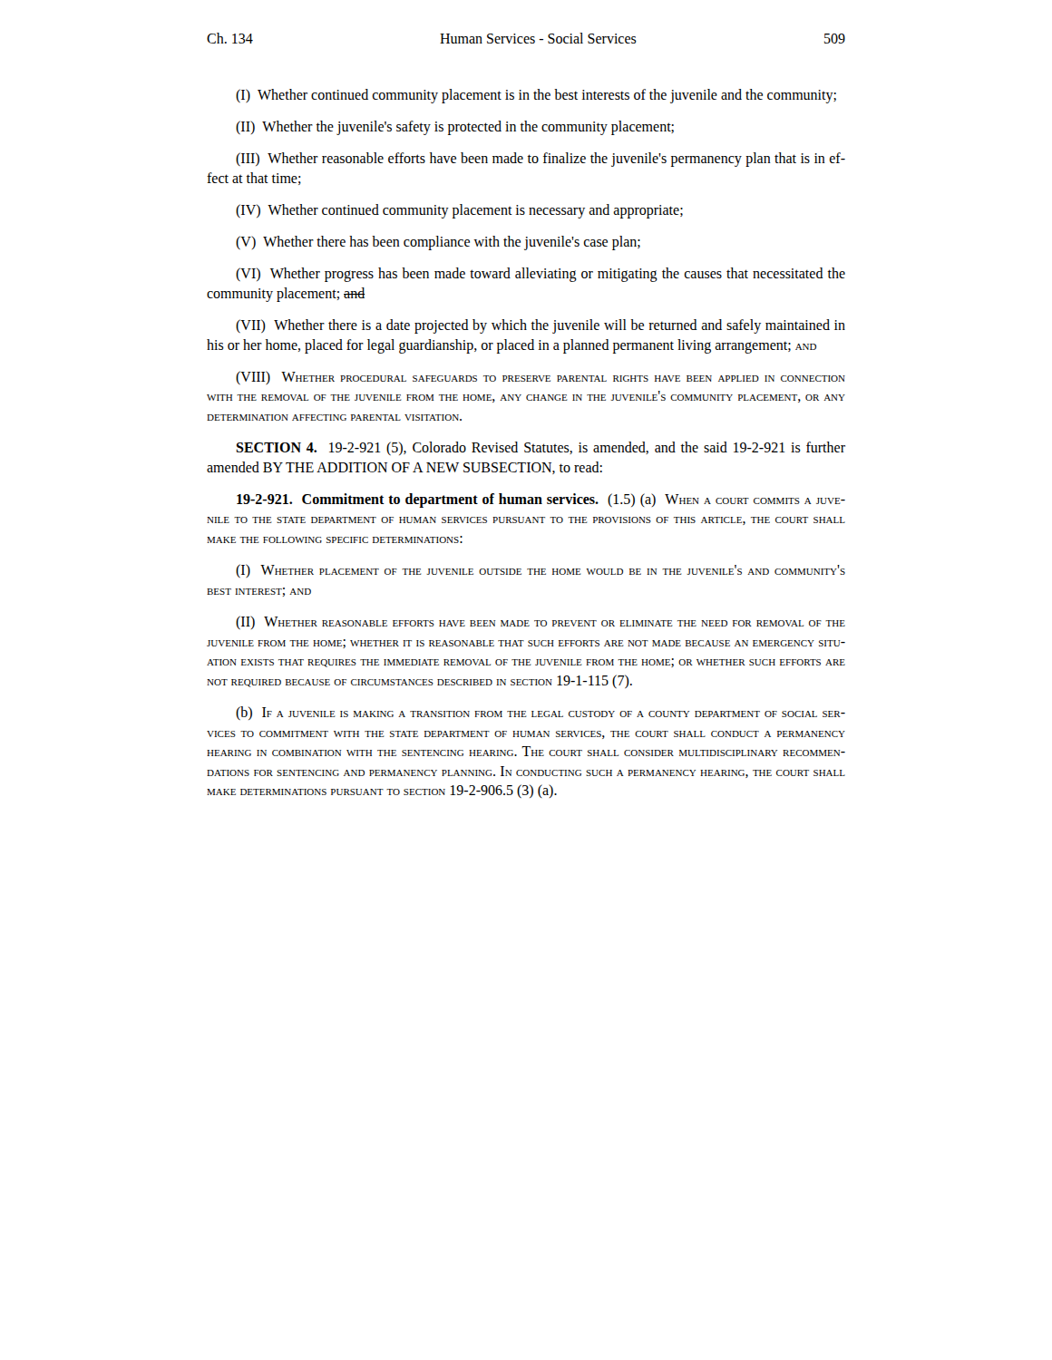Ch. 134 Human Services - Social Services 509
(I) Whether continued community placement is in the best interests of the juvenile and the community;
(II) Whether the juvenile's safety is protected in the community placement;
(III) Whether reasonable efforts have been made to finalize the juvenile's permanency plan that is in effect at that time;
(IV) Whether continued community placement is necessary and appropriate;
(V) Whether there has been compliance with the juvenile's case plan;
(VI) Whether progress has been made toward alleviating or mitigating the causes that necessitated the community placement; and
(VII) Whether there is a date projected by which the juvenile will be returned and safely maintained in his or her home, placed for legal guardianship, or placed in a planned permanent living arrangement; and
(VIII) Whether procedural safeguards to preserve parental rights have been applied in connection with the removal of the juvenile from the home, any change in the juvenile's community placement, or any determination affecting parental visitation.
SECTION 4. 19-2-921 (5), Colorado Revised Statutes, is amended, and the said 19-2-921 is further amended BY THE ADDITION OF A NEW SUBSECTION, to read:
19-2-921. Commitment to department of human services. (1.5) (a) When a court commits a juvenile to the state department of human services pursuant to the provisions of this article, the court shall make the following specific determinations:
(I) Whether placement of the juvenile outside the home would be in the juvenile's and community's best interest; and
(II) Whether reasonable efforts have been made to prevent or eliminate the need for removal of the juvenile from the home; whether it is reasonable that such efforts are not made because an emergency situation exists that requires the immediate removal of the juvenile from the home; or whether such efforts are not required because of circumstances described in section 19-1-115 (7).
(b) If a juvenile is making a transition from the legal custody of a county department of social services to commitment with the state department of human services, the court shall conduct a permanency hearing in combination with the sentencing hearing. The court shall consider multidisciplinary recommendations for sentencing and permanency planning. In conducting such a permanency hearing, the court shall make determinations pursuant to section 19-2-906.5 (3) (a).